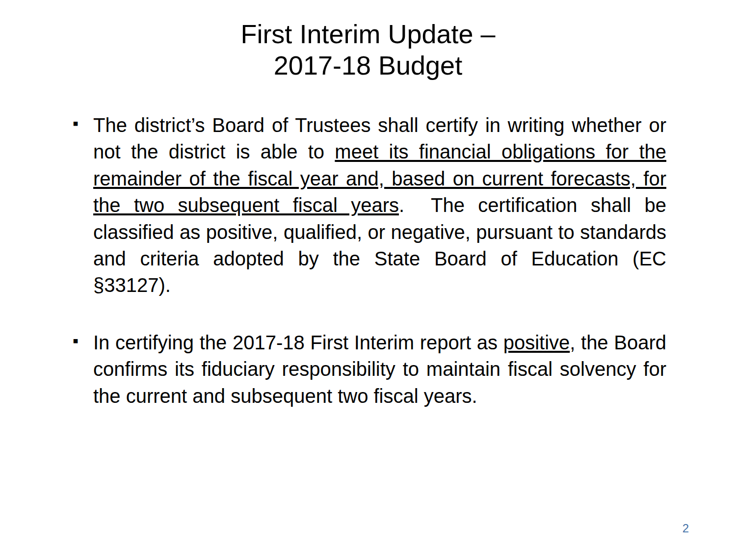First Interim Update –
2017-18 Budget
The district’s Board of Trustees shall certify in writing whether or not the district is able to meet its financial obligations for the remainder of the fiscal year and, based on current forecasts, for the two subsequent fiscal years. The certification shall be classified as positive, qualified, or negative, pursuant to standards and criteria adopted by the State Board of Education (EC §33127).
In certifying the 2017-18 First Interim report as positive, the Board confirms its fiduciary responsibility to maintain fiscal solvency for the current and subsequent two fiscal years.
2